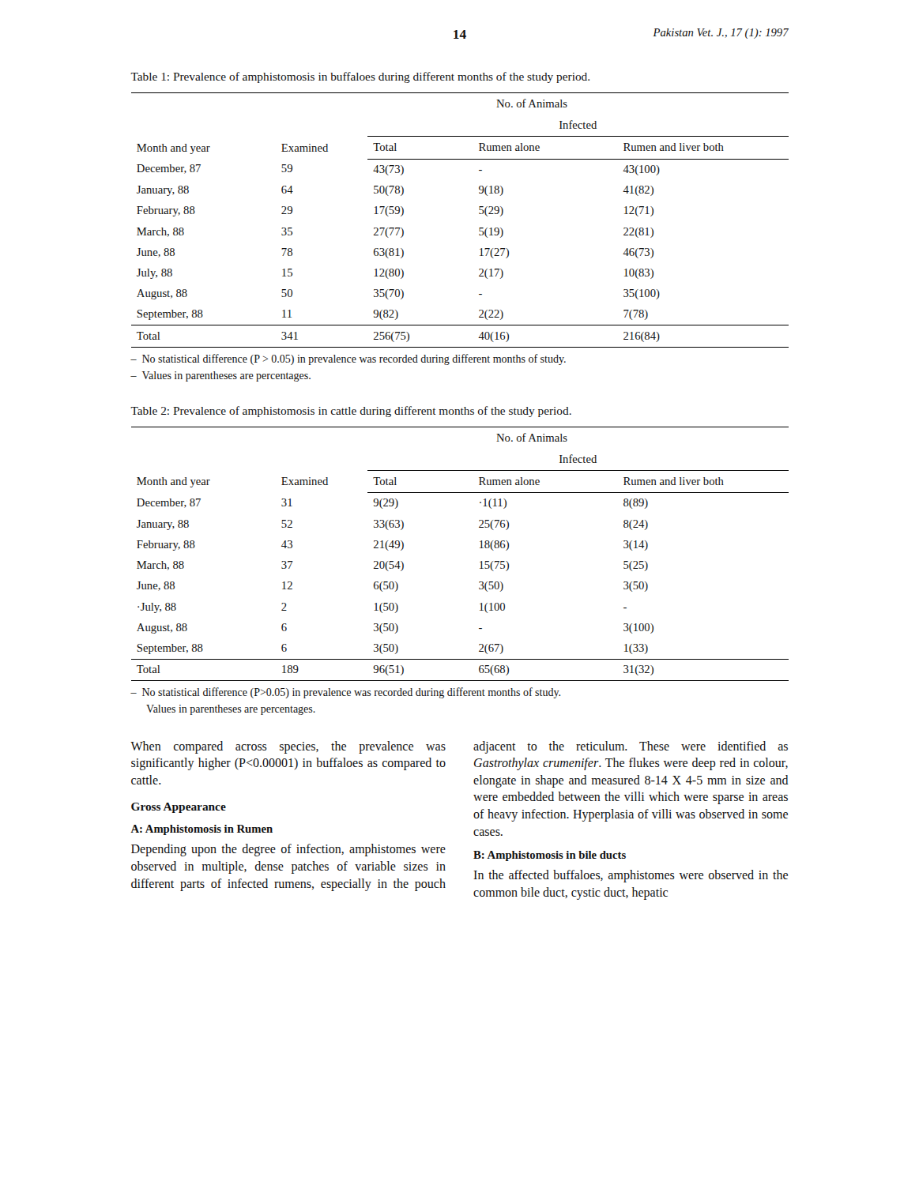14
Pakistan Vet. J., 17 (1): 1997
Table 1: Prevalence of amphistomosis in buffaloes during different months of the study period.
| Month and year | No. of Animals |
| --- | --- |
| Examined | Infected |
| Total | Rumen alone | Rumen and liver both |
| December, 87 | 59 | 43(73) | - | 43(100) |
| January, 88 | 64 | 50(78) | 9(18) | 41(82) |
| February, 88 | 29 | 17(59) | 5(29) | 12(71) |
| March, 88 | 35 | 27(77) | 5(19) | 22(81) |
| June, 88 | 78 | 63(81) | 17(27) | 46(73) |
| July, 88 | 15 | 12(80) | 2(17) | 10(83) |
| August, 88 | 50 | 35(70) | - | 35(100) |
| September, 88 | 11 | 9(82) | 2(22) | 7(78) |
| Total | 341 | 256(75) | 40(16) | 216(84) |
No statistical difference (P > 0.05) in prevalence was recorded during different months of study.
Values in parentheses are percentages.
Table 2: Prevalence of amphistomosis in cattle during different months of the study period.
| Month and year | No. of Animals |
| --- | --- |
| Examined | Infected |
| Total | Rumen alone | Rumen and liver both |
| December, 87 | 31 | 9(29) | ·1(11) | 8(89) |
| January, 88 | 52 | 33(63) | 25(76) | 8(24) |
| February, 88 | 43 | 21(49) | 18(86) | 3(14) |
| March, 88 | 37 | 20(54) | 15(75) | 5(25) |
| June, 88 | 12 | 6(50) | 3(50) | 3(50) |
| ·July, 88 | 2 | 1(50) | 1(100 | - |
| August, 88 | 6 | 3(50) | - | 3(100) |
| September, 88 | 6 | 3(50) | 2(67) | 1(33) |
| Total | 189 | 96(51) | 65(68) | 31(32) |
No statistical difference (P>0.05) in prevalence was recorded during different months of study.
Values in parentheses are percentages.
When compared across species, the prevalence was significantly higher (P<0.00001) in buffaloes as compared to cattle.
Gross Appearance
A: Amphistomosis in Rumen
Depending upon the degree of infection, amphistomes were observed in multiple, dense patches of variable sizes in different parts of infected rumens, especially in the pouch adjacent to the reticulum. These were identified as Gastrothylax crumenifer. The flukes were deep red in colour, elongate in shape and measured 8-14 X 4-5 mm in size and were embedded between the villi which were sparse in areas of heavy infection. Hyperplasia of villi was observed in some cases.
B: Amphistomosis in bile ducts
In the affected buffaloes, amphistomes were observed in the common bile duct, cystic duct, hepatic